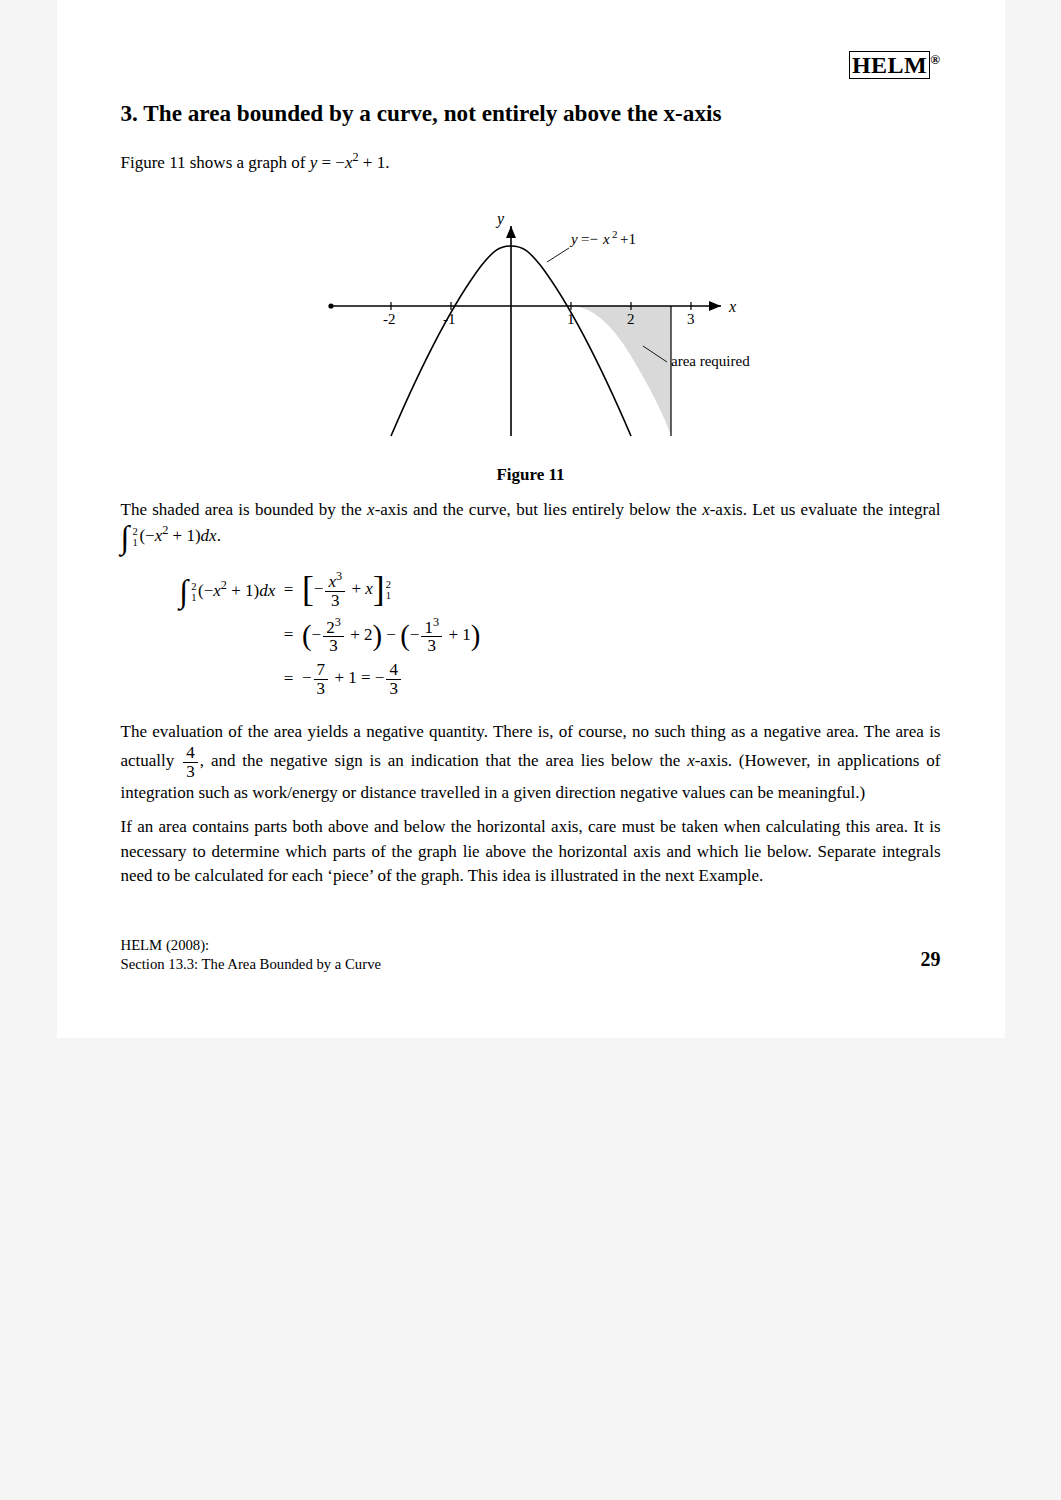HELM®
3. The area bounded by a curve, not entirely above the x-axis
Figure 11 shows a graph of y = −x2 + 1.
-2 -1 1 2 3 x y y =− x 2 +1 area required
Figure 11
The shaded area is bounded by the x-axis and the curve, but lies entirely below the x-axis. Let us evaluate the integral ∫21(−x2 + 1)dx.
| ∫ 2 1 (− x 2 + 1) dx | = | [ − x 3 3 + x ] 2 1 |
| | = | ( − 2 3 3 + 2 ) − ( − 1 3 3 + 1 ) |
| | = | − 7 3 + 1 = − 4 3 |
The evaluation of the area yields a negative quantity. There is, of course, no such thing as a negative area. The area is actually 43, and the negative sign is an indication that the area lies below the x-axis. (However, in applications of integration such as work/energy or distance travelled in a given direction negative values can be meaningful.)
If an area contains parts both above and below the horizontal axis, care must be taken when calculating this area. It is necessary to determine which parts of the graph lie above the horizontal axis and which lie below. Separate integrals need to be calculated for each ‘piece’ of the graph. This idea is illustrated in the next Example.
HELM (2008):
Section 13.3: The Area Bounded by a Curve
29